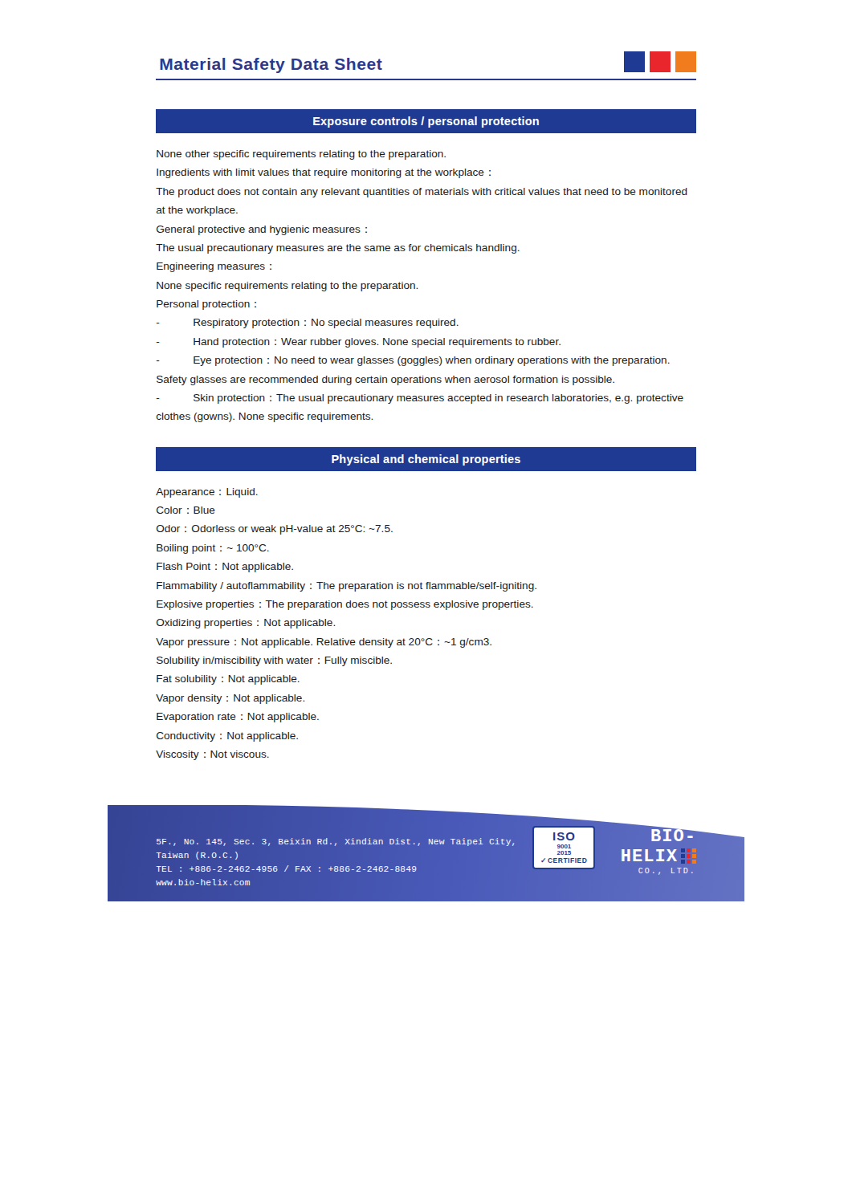Material Safety Data Sheet
Exposure controls / personal protection
None other specific requirements relating to the preparation.
Ingredients with limit values that require monitoring at the workplace：
The product does not contain any relevant quantities of materials with critical values that need to be monitored at the workplace.
General protective and hygienic measures：
The usual precautionary measures are the same as for chemicals handling.
Engineering measures：
None specific requirements relating to the preparation.
Personal protection：
Respiratory protection：No special measures required.
Hand protection：Wear rubber gloves. None special requirements to rubber.
Eye protection：No need to wear glasses (goggles) when ordinary operations with the preparation.
Safety glasses are recommended during certain operations when aerosol formation is possible.
Skin protection：The usual precautionary measures accepted in research laboratories, e.g. protective
clothes (gowns). None specific requirements.
Physical and chemical properties
Appearance：Liquid.
Color：Blue
Odor：Odorless or weak pH-value at 25°C: ~7.5.
Boiling point：~ 100°C.
Flash Point：Not applicable.
Flammability / autoflammability：The preparation is not flammable/self-igniting.
Explosive properties：The preparation does not possess explosive properties.
Oxidizing properties：Not applicable.
Vapor pressure：Not applicable. Relative density at 20°C：~1 g/cm3.
Solubility in/miscibility with water：Fully miscible.
Fat solubility：Not applicable.
Vapor density：Not applicable.
Evaporation rate：Not applicable.
Conductivity：Not applicable.
Viscosity：Not viscous.
5F., No. 145, Sec. 3, Beixin Rd., Xindian Dist., New Taipei City, Taiwan (R.O.C.)
TEL : +886-2-2462-4956 / FAX : +886-2-2462-8849
www.bio-helix.com
ISO 9001
2015 ✓CERTIFIED
BIO-HELIX
CO., LTD.